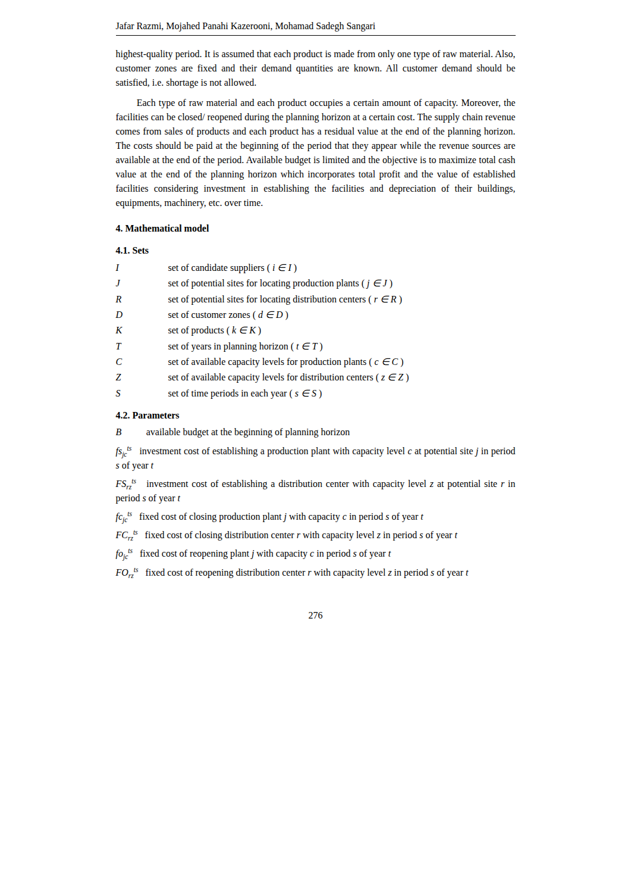Jafar Razmi, Mojahed Panahi Kazerooni, Mohamad Sadegh Sangari
highest-quality period. It is assumed that each product is made from only one type of raw material. Also, customer zones are fixed and their demand quantities are known. All customer demand should be satisfied, i.e. shortage is not allowed.
Each type of raw material and each product occupies a certain amount of capacity. Moreover, the facilities can be closed/ reopened during the planning horizon at a certain cost. The supply chain revenue comes from sales of products and each product has a residual value at the end of the planning horizon. The costs should be paid at the beginning of the period that they appear while the revenue sources are available at the end of the period. Available budget is limited and the objective is to maximize total cash value at the end of the planning horizon which incorporates total profit and the value of established facilities considering investment in establishing the facilities and depreciation of their buildings, equipments, machinery, etc. over time.
4. Mathematical model
4.1. Sets
I
set of candidate suppliers ( i ∈ I )
J
set of potential sites for locating production plants ( j ∈ J )
R
set of potential sites for locating distribution centers ( r ∈ R )
D
set of customer zones ( d ∈ D )
K
set of products ( k ∈ K )
T
set of years in planning horizon ( t ∈ T )
C
set of available capacity levels for production plants ( c ∈ C )
Z
set of available capacity levels for distribution centers ( z ∈ Z )
S
set of time periods in each year ( s ∈ S )
4.2. Parameters
Bavailable budget at the beginning of planning horizon
fsjcts investment cost of establishing a production plant with capacity level c at potential site j in period s of year t
FSrzts investment cost of establishing a distribution center with capacity level z at potential site r in period s of year t
fcjcts fixed cost of closing production plant j with capacity c in period s of year t
FCrzts fixed cost of closing distribution center r with capacity level z in period s of year t
fojcts fixed cost of reopening plant j with capacity c in period s of year t
FOrzts fixed cost of reopening distribution center r with capacity level z in period s of year t
276